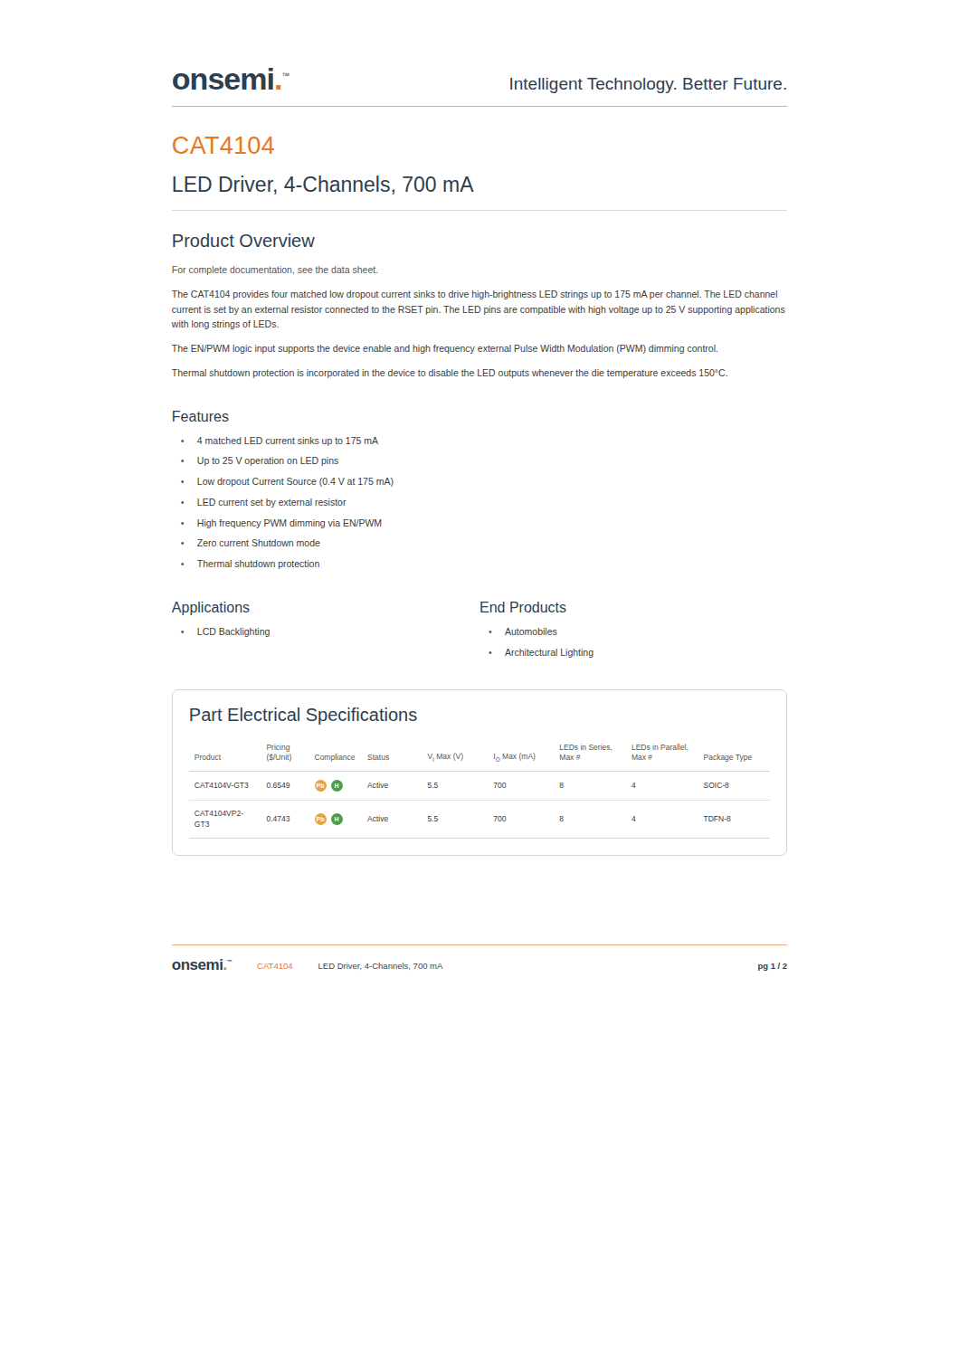onsemi.™
Intelligent Technology. Better Future.
CAT4104
LED Driver, 4-Channels, 700 mA
Product Overview
For complete documentation, see the data sheet.
The CAT4104 provides four matched low dropout current sinks to drive high-brightness LED strings up to 175 mA per channel. The LED channel current is set by an external resistor connected to the RSET pin. The LED pins are compatible with high voltage up to 25 V supporting applications with long strings of LEDs.
The EN/PWM logic input supports the device enable and high frequency external Pulse Width Modulation (PWM) dimming control.
Thermal shutdown protection is incorporated in the device to disable the LED outputs whenever the die temperature exceeds 150°C.
Features
4 matched LED current sinks up to 175 mA
Up to 25 V operation on LED pins
Low dropout Current Source (0.4 V at 175 mA)
LED current set by external resistor
High frequency PWM dimming via EN/PWM
Zero current Shutdown mode
Thermal shutdown protection
Applications
LCD Backlighting
End Products
Automobiles
Architectural Lighting
Part Electrical Specifications
| Product | Pricing ($/Unit) | Compliance | Status | V I Max (V) | I O Max (mA) | LEDs in Series, Max # | LEDs in Parallel, Max # | Package Type |
| --- | --- | --- | --- | --- | --- | --- | --- | --- |
| CAT4104V-GT3 | 0.6549 | Pb H | Active | 5.5 | 700 | 8 | 4 | SOIC-8 |
| CAT4104VP2-GT3 | 0.4743 | Pb H | Active | 5.5 | 700 | 8 | 4 | TDFN-8 |
onsemi.™
CAT4104
LED Driver, 4-Channels, 700 mA
pg 1 / 2